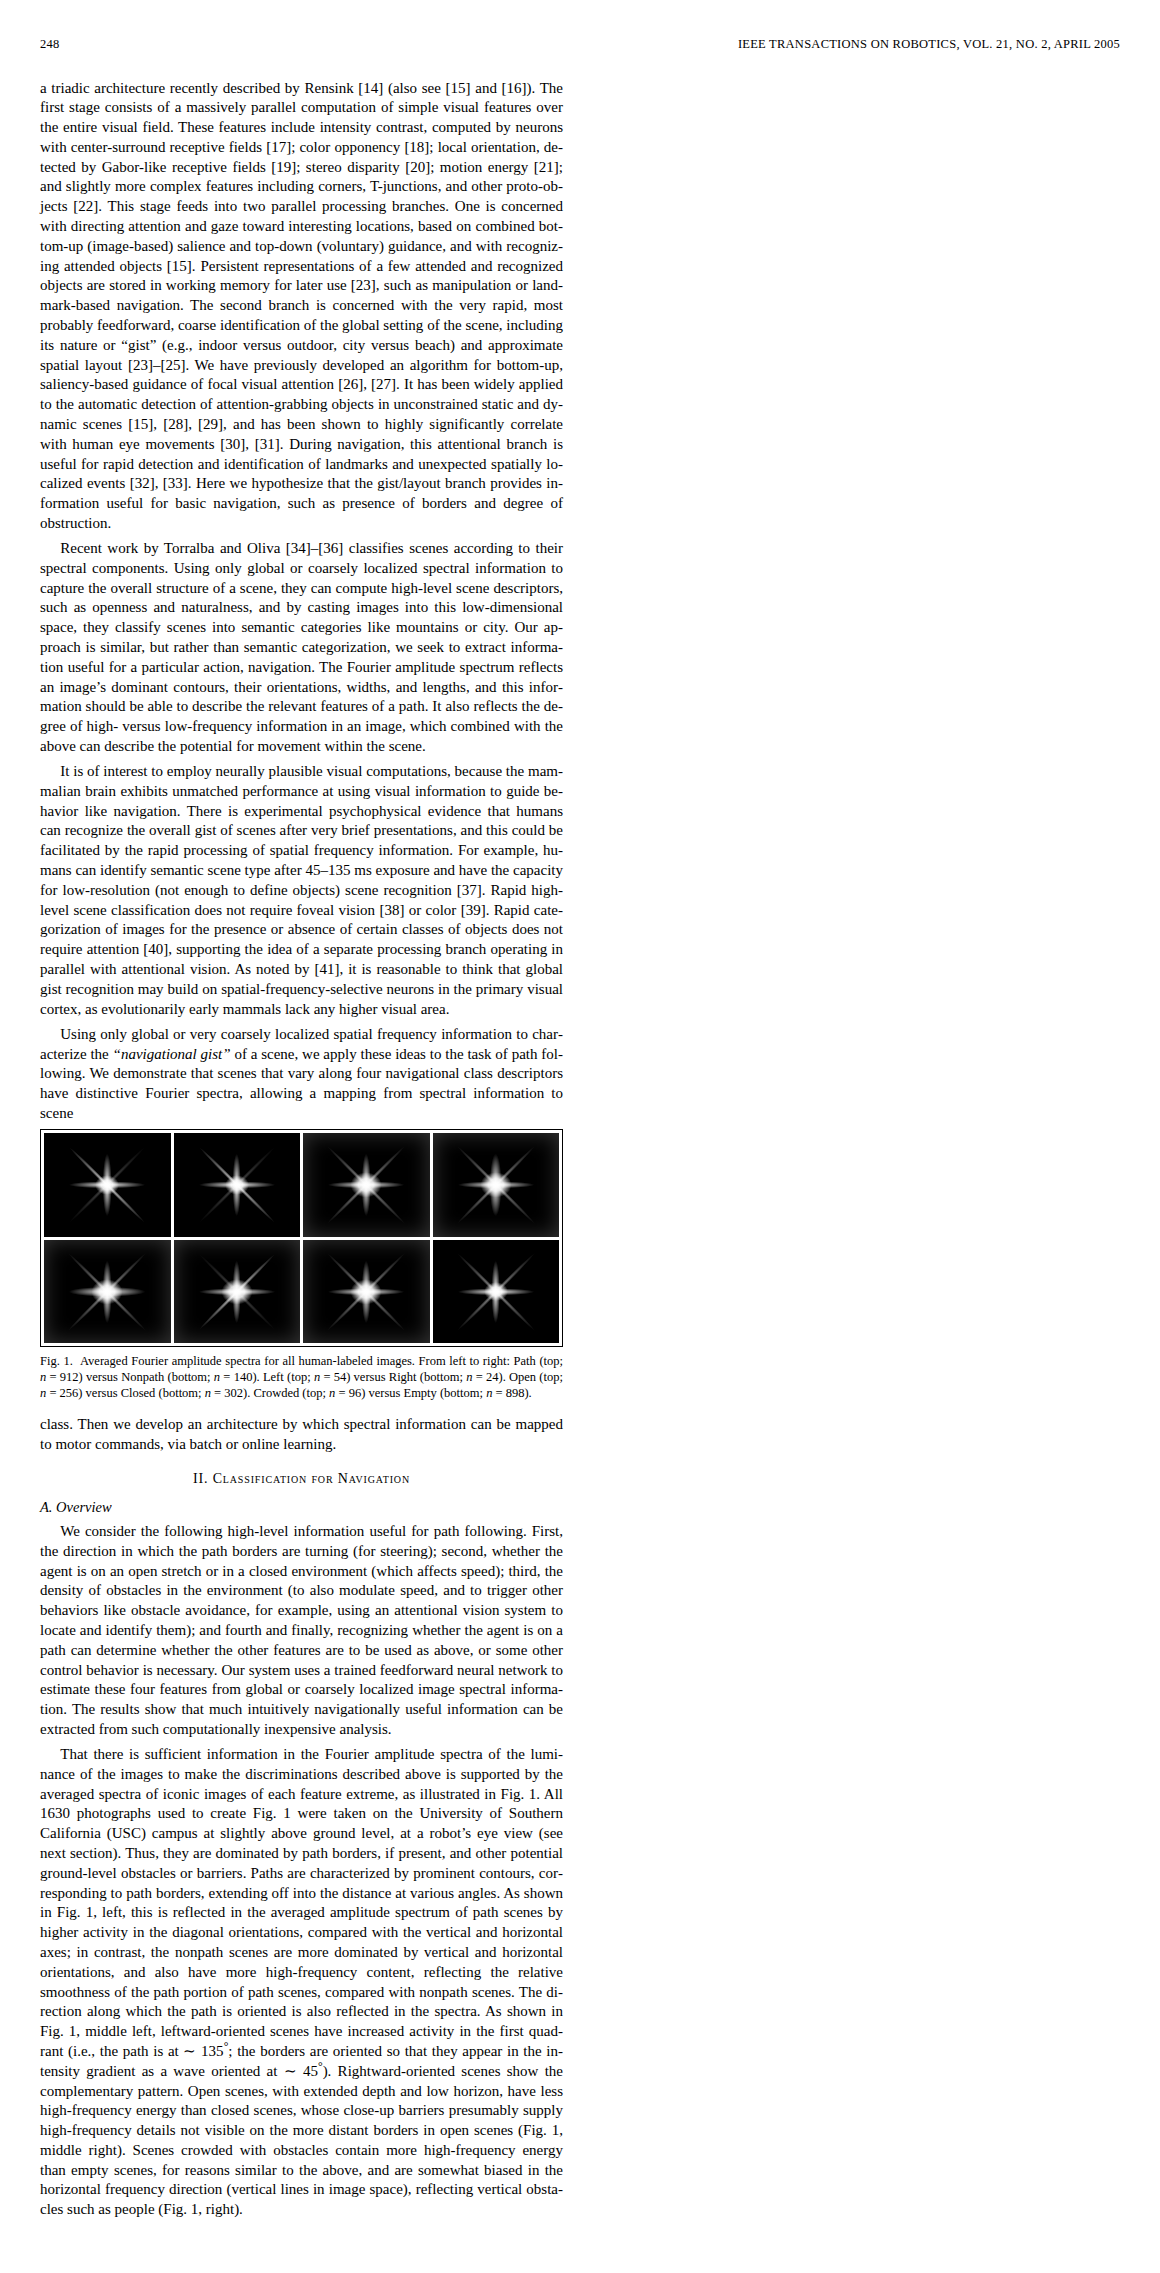248 IEEE Transactions on Robotics, Vol. 21, No. 2, April 2005
a triadic architecture recently described by Rensink [14] (also see [15] and [16]). The first stage consists of a massively parallel computation of simple visual features over the entire visual field. These features include intensity contrast, computed by neurons with center-surround receptive fields [17]; color opponency [18]; local orientation, detected by Gabor-like receptive fields [19]; stereo disparity [20]; motion energy [21]; and slightly more complex features including corners, T-junctions, and other proto-objects [22]. This stage feeds into two parallel processing branches. One is concerned with directing attention and gaze toward interesting locations, based on combined bottom-up (image-based) salience and top-down (voluntary) guidance, and with recognizing attended objects [15]. Persistent representations of a few attended and recognized objects are stored in working memory for later use [23], such as manipulation or landmark-based navigation. The second branch is concerned with the very rapid, most probably feedforward, coarse identification of the global setting of the scene, including its nature or “gist” (e.g., indoor versus outdoor, city versus beach) and approximate spatial layout [23]–[25]. We have previously developed an algorithm for bottom-up, saliency-based guidance of focal visual attention [26], [27]. It has been widely applied to the automatic detection of attention-grabbing objects in unconstrained static and dynamic scenes [15], [28], [29], and has been shown to highly significantly correlate with human eye movements [30], [31]. During navigation, this attentional branch is useful for rapid detection and identification of landmarks and unexpected spatially localized events [32], [33]. Here we hypothesize that the gist/layout branch provides information useful for basic navigation, such as presence of borders and degree of obstruction.
Recent work by Torralba and Oliva [34]–[36] classifies scenes according to their spectral components. Using only global or coarsely localized spectral information to capture the overall structure of a scene, they can compute high-level scene descriptors, such as openness and naturalness, and by casting images into this low-dimensional space, they classify scenes into semantic categories like mountains or city. Our approach is similar, but rather than semantic categorization, we seek to extract information useful for a particular action, navigation. The Fourier amplitude spectrum reflects an image’s dominant contours, their orientations, widths, and lengths, and this information should be able to describe the relevant features of a path. It also reflects the degree of high- versus low-frequency information in an image, which combined with the above can describe the potential for movement within the scene.
It is of interest to employ neurally plausible visual computations, because the mammalian brain exhibits unmatched performance at using visual information to guide behavior like navigation. There is experimental psychophysical evidence that humans can recognize the overall gist of scenes after very brief presentations, and this could be facilitated by the rapid processing of spatial frequency information. For example, humans can identify semantic scene type after 45–135 ms exposure and have the capacity for low-resolution (not enough to define objects) scene recognition [37]. Rapid high-level scene classification does not require foveal vision [38] or color [39]. Rapid categorization of images for the presence or absence of certain classes of objects does not require attention [40], supporting the idea of a separate processing branch operating in parallel with attentional vision. As noted by [41], it is reasonable to think that global gist recognition may build on spatial-frequency-selective neurons in the primary visual cortex, as evolutionarily early mammals lack any higher visual area.
Using only global or very coarsely localized spatial frequency information to characterize the “navigational gist” of a scene, we apply these ideas to the task of path following. We demonstrate that scenes that vary along four navigational class descriptors have distinctive Fourier spectra, allowing a mapping from spectral information to scene
Fig. 1. Averaged Fourier amplitude spectra for all human-labeled images. From left to right: Path (top; n = 912) versus Nonpath (bottom; n = 140). Left (top; n = 54) versus Right (bottom; n = 24). Open (top; n = 256) versus Closed (bottom; n = 302). Crowded (top; n = 96) versus Empty (bottom; n = 898).
class. Then we develop an architecture by which spectral information can be mapped to motor commands, via batch or online learning.
II. Classification for Navigation
A. Overview
We consider the following high-level information useful for path following. First, the direction in which the path borders are turning (for steering); second, whether the agent is on an open stretch or in a closed environment (which affects speed); third, the density of obstacles in the environment (to also modulate speed, and to trigger other behaviors like obstacle avoidance, for example, using an attentional vision system to locate and identify them); and fourth and finally, recognizing whether the agent is on a path can determine whether the other features are to be used as above, or some other control behavior is necessary. Our system uses a trained feedforward neural network to estimate these four features from global or coarsely localized image spectral information. The results show that much intuitively navigationally useful information can be extracted from such computationally inexpensive analysis.
That there is sufficient information in the Fourier amplitude spectra of the luminance of the images to make the discriminations described above is supported by the averaged spectra of iconic images of each feature extreme, as illustrated in Fig. 1. All 1630 photographs used to create Fig. 1 were taken on the University of Southern California (USC) campus at slightly above ground level, at a robot’s eye view (see next section). Thus, they are dominated by path borders, if present, and other potential ground-level obstacles or barriers. Paths are characterized by prominent contours, corresponding to path borders, extending off into the distance at various angles. As shown in Fig. 1, left, this is reflected in the averaged amplitude spectrum of path scenes by higher activity in the diagonal orientations, compared with the vertical and horizontal axes; in contrast, the nonpath scenes are more dominated by vertical and horizontal orientations, and also have more high-frequency content, reflecting the relative smoothness of the path portion of path scenes, compared with nonpath scenes. The direction along which the path is oriented is also reflected in the spectra. As shown in Fig. 1, middle left, leftward-oriented scenes have increased activity in the first quadrant (i.e., the path is at ∼ 135°; the borders are oriented so that they appear in the intensity gradient as a wave oriented at ∼ 45°). Rightward-oriented scenes show the complementary pattern. Open scenes, with extended depth and low horizon, have less high-frequency energy than closed scenes, whose close-up barriers presumably supply high-frequency details not visible on the more distant borders in open scenes (Fig. 1, middle right). Scenes crowded with obstacles contain more high-frequency energy than empty scenes, for reasons similar to the above, and are somewhat biased in the horizontal frequency direction (vertical lines in image space), reflecting vertical obstacles such as people (Fig. 1, right).